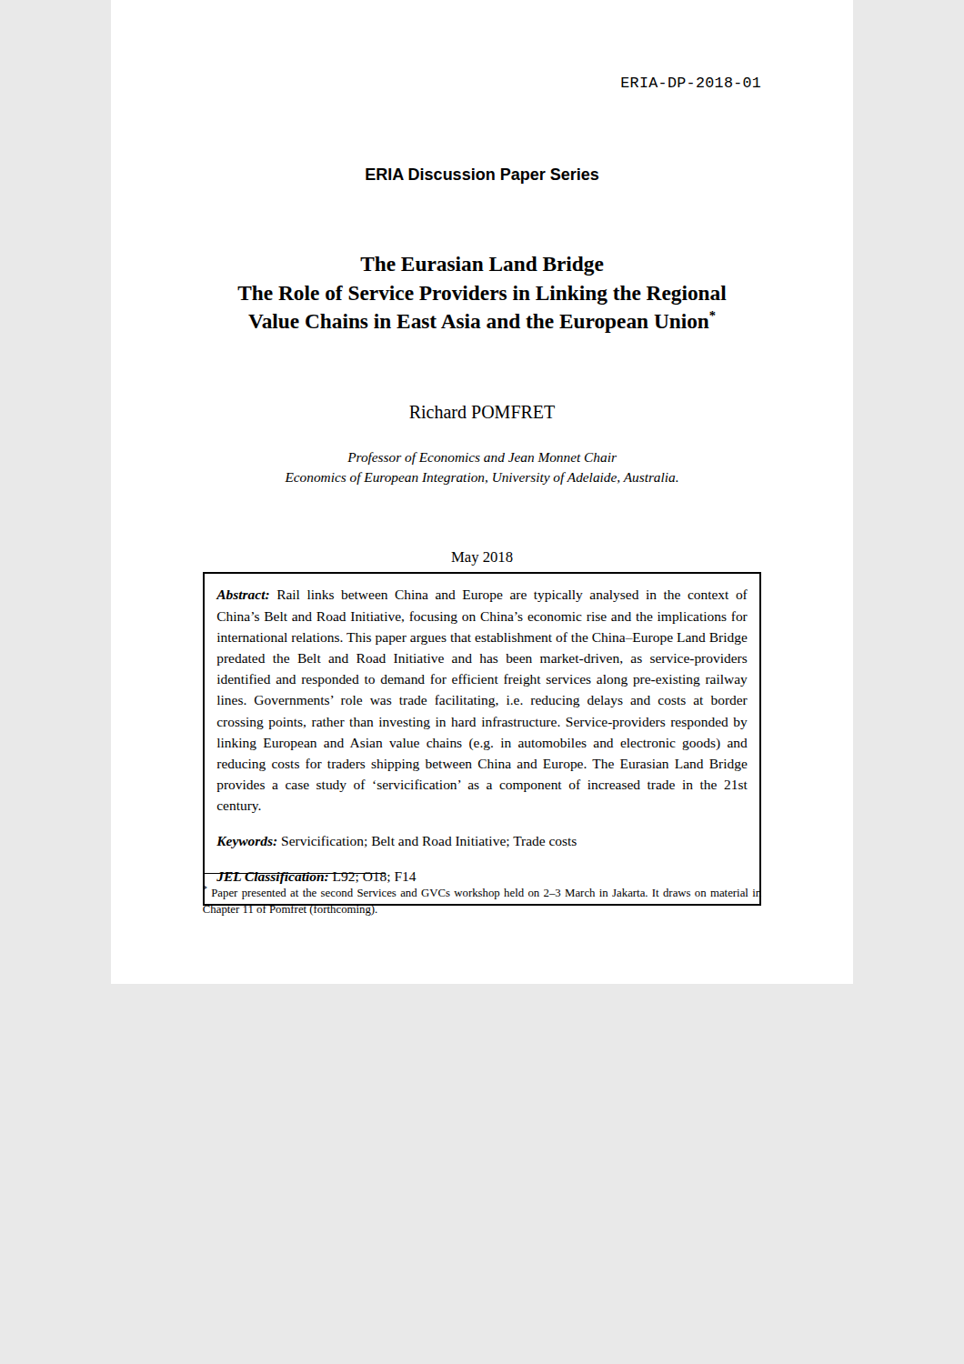ERIA-DP-2018-01
ERIA Discussion Paper Series
The Eurasian Land Bridge The Role of Service Providers in Linking the Regional Value Chains in East Asia and the European Union*
Richard POMFRET
Professor of Economics and Jean Monnet Chair
Economics of European Integration, University of Adelaide, Australia.
May 2018
Abstract: Rail links between China and Europe are typically analysed in the context of China’s Belt and Road Initiative, focusing on China’s economic rise and the implications for international relations. This paper argues that establishment of the China–Europe Land Bridge predated the Belt and Road Initiative and has been market-driven, as service-providers identified and responded to demand for efficient freight services along pre-existing railway lines. Governments’ role was trade facilitating, i.e. reducing delays and costs at border crossing points, rather than investing in hard infrastructure. Service-providers responded by linking European and Asian value chains (e.g. in automobiles and electronic goods) and reducing costs for traders shipping between China and Europe. The Eurasian Land Bridge provides a case study of ‘servicification’ as a component of increased trade in the 21st century.
Keywords: Servicification; Belt and Road Initiative; Trade costs
JEL Classification: L92; O18; F14
* Paper presented at the second Services and GVCs workshop held on 2–3 March in Jakarta. It draws on material in Chapter 11 of Pomfret (forthcoming).